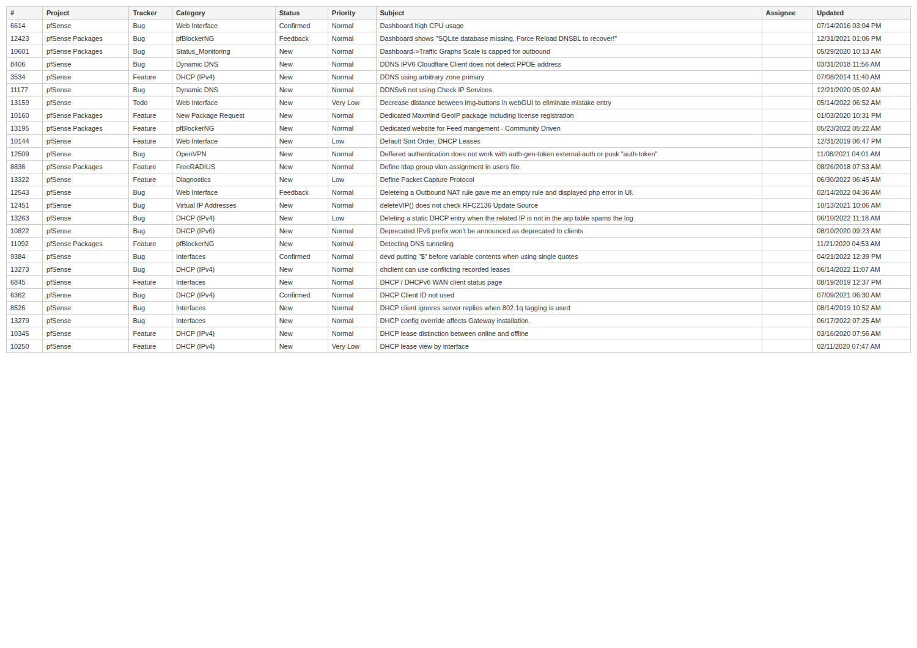| # | Project | Tracker | Category | Status | Priority | Subject | Assignee | Updated |
| --- | --- | --- | --- | --- | --- | --- | --- | --- |
| 6614 | pfSense | Bug | Web Interface | Confirmed | Normal | Dashboard high CPU usage | | 07/14/2016 03:04 PM |
| 12423 | pfSense Packages | Bug | pfBlockerNG | Feedback | Normal | Dashboard shows "SQLite database missing, Force Reload DNSBL to recover!" | | 12/31/2021 01:06 PM |
| 10601 | pfSense Packages | Bug | Status_Monitoring | New | Normal | Dashboard->Traffic Graphs Scale is capped for outbound | | 05/29/2020 10:13 AM |
| 8406 | pfSense | Bug | Dynamic DNS | New | Normal | DDNS IPV6 Cloudflare Client does not detect PPOE address | | 03/31/2018 11:56 AM |
| 3534 | pfSense | Feature | DHCP (IPv4) | New | Normal | DDNS using arbitrary zone primary | | 07/08/2014 11:40 AM |
| 11177 | pfSense | Bug | Dynamic DNS | New | Normal | DDNSv6 not using Check IP Services | | 12/21/2020 05:02 AM |
| 13159 | pfSense | Todo | Web Interface | New | Very Low | Decrease distance between img-buttons in webGUI to eliminate mistake entry | | 05/14/2022 06:52 AM |
| 10160 | pfSense Packages | Feature | New Package Request | New | Normal | Dedicated Maxmind GeoIP package including license registration | | 01/03/2020 10:31 PM |
| 13195 | pfSense Packages | Feature | pfBlockerNG | New | Normal | Dedicated website for Feed mangement - Community Driven | | 05/23/2022 05:22 AM |
| 10144 | pfSense | Feature | Web Interface | New | Low | Default Sort Order, DHCP Leases | | 12/31/2019 06:47 PM |
| 12509 | pfSense | Bug | OpenVPN | New | Normal | Deffered authentication does not work with auth-gen-token external-auth or pusk "auth-token" | | 11/08/2021 04:01 AM |
| 8836 | pfSense Packages | Feature | FreeRADIUS | New | Normal | Define ldap group vlan assignment in users file | | 08/26/2018 07:53 AM |
| 13322 | pfSense | Feature | Diagnostics | New | Low | Define Packet Capture Protocol | | 06/30/2022 06:45 AM |
| 12543 | pfSense | Bug | Web Interface | Feedback | Normal | Deleteing a Outbound NAT rule gave me an empty rule and displayed php error in UI. | | 02/14/2022 04:36 AM |
| 12451 | pfSense | Bug | Virtual IP Addresses | New | Normal | deleteVIP() does not check RFC2136 Update Source | | 10/13/2021 10:06 AM |
| 13263 | pfSense | Bug | DHCP (IPv4) | New | Low | Deleting a static DHCP entry when the related IP is not in the arp table spams the log | | 06/10/2022 11:18 AM |
| 10822 | pfSense | Bug | DHCP (IPv6) | New | Normal | Deprecated IPv6 prefix won't be announced as deprecated to clients | | 08/10/2020 09:23 AM |
| 11092 | pfSense Packages | Feature | pfBlockerNG | New | Normal | Detecting DNS tunneling | | 11/21/2020 04:53 AM |
| 9384 | pfSense | Bug | Interfaces | Confirmed | Normal | devd putting "$" before variable contents when using single quotes | | 04/21/2022 12:39 PM |
| 13273 | pfSense | Bug | DHCP (IPv4) | New | Normal | dhclient can use conflicting recorded leases | | 06/14/2022 11:07 AM |
| 6845 | pfSense | Feature | Interfaces | New | Normal | DHCP / DHCPv6 WAN client status page | | 08/19/2019 12:37 PM |
| 6362 | pfSense | Bug | DHCP (IPv4) | Confirmed | Normal | DHCP Client ID not used | | 07/09/2021 06:30 AM |
| 8526 | pfSense | Bug | Interfaces | New | Normal | DHCP client ignores server replies when 802.1q tagging is used | | 08/14/2019 10:52 AM |
| 13279 | pfSense | Bug | Interfaces | New | Normal | DHCP config override affects Gateway installation. | | 06/17/2022 07:25 AM |
| 10345 | pfSense | Feature | DHCP (IPv4) | New | Normal | DHCP lease distinction between online and offline | | 03/16/2020 07:56 AM |
| 10250 | pfSense | Feature | DHCP (IPv4) | New | Very Low | DHCP lease view by interface | | 02/11/2020 07:47 AM |